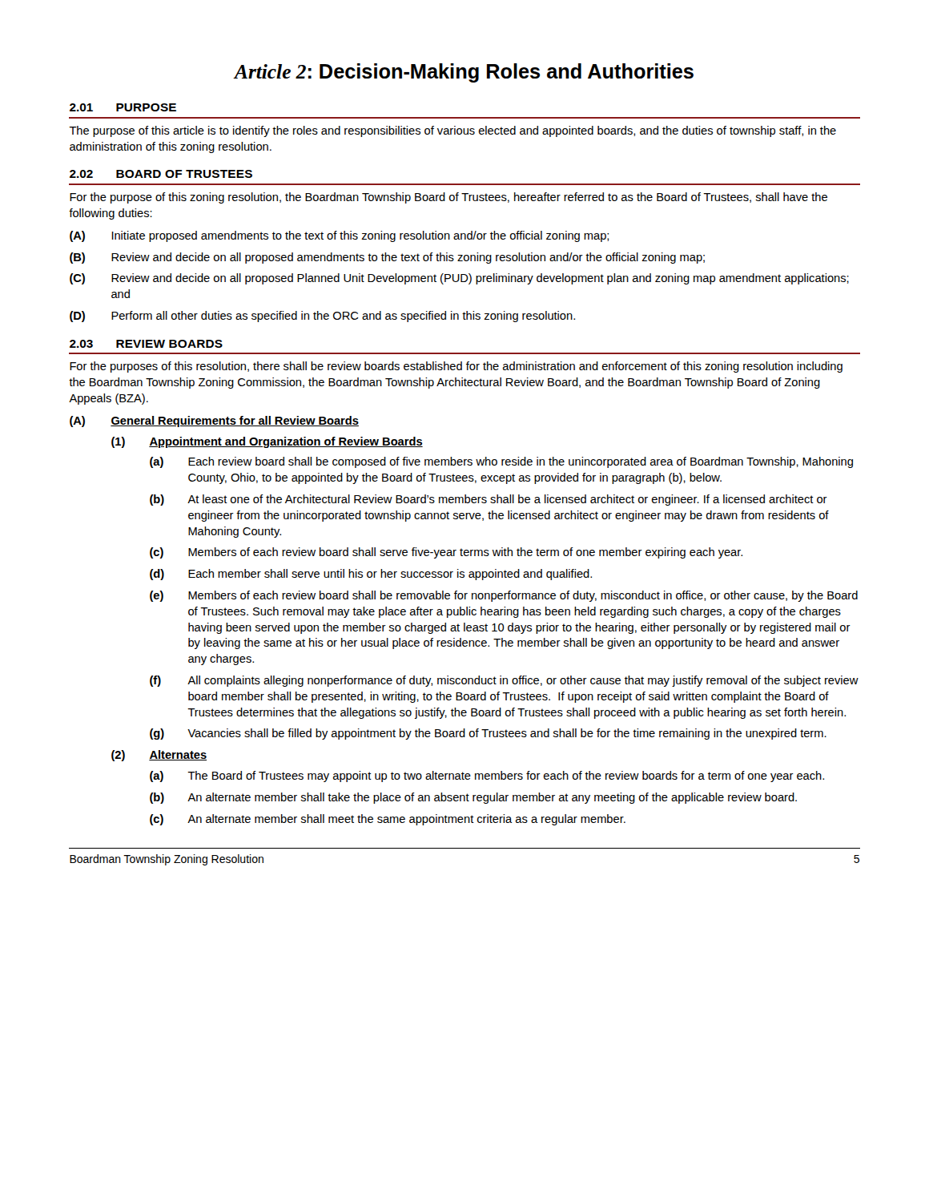Article 2: Decision-Making Roles and Authorities
2.01 PURPOSE
The purpose of this article is to identify the roles and responsibilities of various elected and appointed boards, and the duties of township staff, in the administration of this zoning resolution.
2.02 BOARD OF TRUSTEES
For the purpose of this zoning resolution, the Boardman Township Board of Trustees, hereafter referred to as the Board of Trustees, shall have the following duties:
(A) Initiate proposed amendments to the text of this zoning resolution and/or the official zoning map;
(B) Review and decide on all proposed amendments to the text of this zoning resolution and/or the official zoning map;
(C) Review and decide on all proposed Planned Unit Development (PUD) preliminary development plan and zoning map amendment applications; and
(D) Perform all other duties as specified in the ORC and as specified in this zoning resolution.
2.03 REVIEW BOARDS
For the purposes of this resolution, there shall be review boards established for the administration and enforcement of this zoning resolution including the Boardman Township Zoning Commission, the Boardman Township Architectural Review Board, and the Boardman Township Board of Zoning Appeals (BZA).
(A) General Requirements for all Review Boards
(1) Appointment and Organization of Review Boards
(a) Each review board shall be composed of five members who reside in the unincorporated area of Boardman Township, Mahoning County, Ohio, to be appointed by the Board of Trustees, except as provided for in paragraph (b), below.
(b) At least one of the Architectural Review Board’s members shall be a licensed architect or engineer. If a licensed architect or engineer from the unincorporated township cannot serve, the licensed architect or engineer may be drawn from residents of Mahoning County.
(c) Members of each review board shall serve five-year terms with the term of one member expiring each year.
(d) Each member shall serve until his or her successor is appointed and qualified.
(e) Members of each review board shall be removable for nonperformance of duty, misconduct in office, or other cause, by the Board of Trustees. Such removal may take place after a public hearing has been held regarding such charges, a copy of the charges having been served upon the member so charged at least 10 days prior to the hearing, either personally or by registered mail or by leaving the same at his or her usual place of residence. The member shall be given an opportunity to be heard and answer any charges.
(f) All complaints alleging nonperformance of duty, misconduct in office, or other cause that may justify removal of the subject review board member shall be presented, in writing, to the Board of Trustees. If upon receipt of said written complaint the Board of Trustees determines that the allegations so justify, the Board of Trustees shall proceed with a public hearing as set forth herein.
(g) Vacancies shall be filled by appointment by the Board of Trustees and shall be for the time remaining in the unexpired term.
(2) Alternates
(a) The Board of Trustees may appoint up to two alternate members for each of the review boards for a term of one year each.
(b) An alternate member shall take the place of an absent regular member at any meeting of the applicable review board.
(c) An alternate member shall meet the same appointment criteria as a regular member.
Boardman Township Zoning Resolution 5